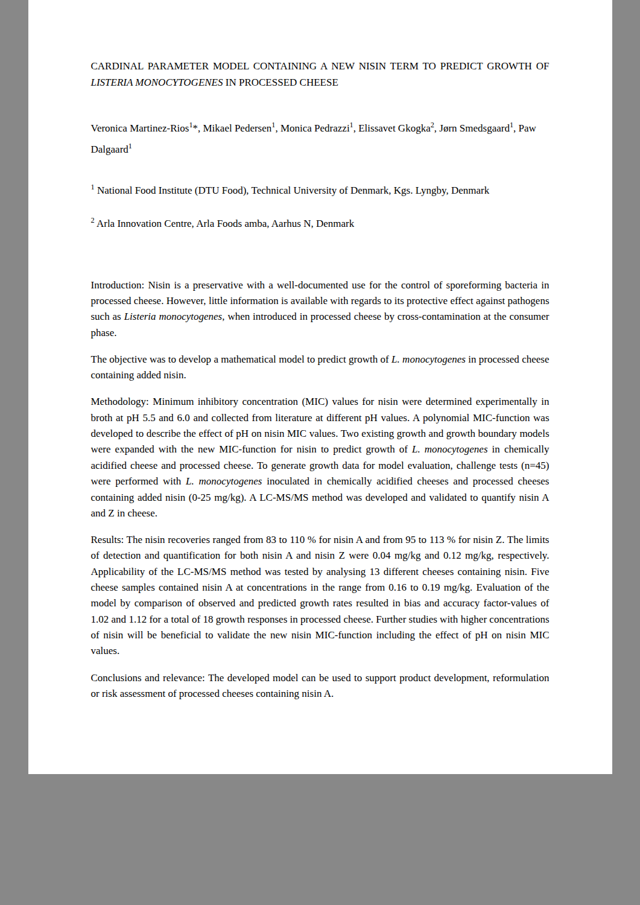Cardinal parameter model containing a new nisin term to predict growth of Listeria monocytogenes in processed cheese
Veronica Martinez-Rios1*, Mikael Pedersen1, Monica Pedrazzi1, Elissavet Gkogka2, Jørn Smedsgaard1, Paw Dalgaard1
1 National Food Institute (DTU Food), Technical University of Denmark, Kgs. Lyngby, Denmark
2 Arla Innovation Centre, Arla Foods amba, Aarhus N, Denmark
Introduction: Nisin is a preservative with a well-documented use for the control of sporeforming bacteria in processed cheese. However, little information is available with regards to its protective effect against pathogens such as Listeria monocytogenes, when introduced in processed cheese by cross-contamination at the consumer phase.
The objective was to develop a mathematical model to predict growth of L. monocytogenes in processed cheese containing added nisin.
Methodology: Minimum inhibitory concentration (MIC) values for nisin were determined experimentally in broth at pH 5.5 and 6.0 and collected from literature at different pH values. A polynomial MIC-function was developed to describe the effect of pH on nisin MIC values. Two existing growth and growth boundary models were expanded with the new MIC-function for nisin to predict growth of L. monocytogenes in chemically acidified cheese and processed cheese. To generate growth data for model evaluation, challenge tests (n=45) were performed with L. monocytogenes inoculated in chemically acidified cheeses and processed cheeses containing added nisin (0-25 mg/kg). A LC-MS/MS method was developed and validated to quantify nisin A and Z in cheese.
Results: The nisin recoveries ranged from 83 to 110 % for nisin A and from 95 to 113 % for nisin Z. The limits of detection and quantification for both nisin A and nisin Z were 0.04 mg/kg and 0.12 mg/kg, respectively. Applicability of the LC-MS/MS method was tested by analysing 13 different cheeses containing nisin. Five cheese samples contained nisin A at concentrations in the range from 0.16 to 0.19 mg/kg. Evaluation of the model by comparison of observed and predicted growth rates resulted in bias and accuracy factor-values of 1.02 and 1.12 for a total of 18 growth responses in processed cheese. Further studies with higher concentrations of nisin will be beneficial to validate the new nisin MIC-function including the effect of pH on nisin MIC values.
Conclusions and relevance: The developed model can be used to support product development, reformulation or risk assessment of processed cheeses containing nisin A.